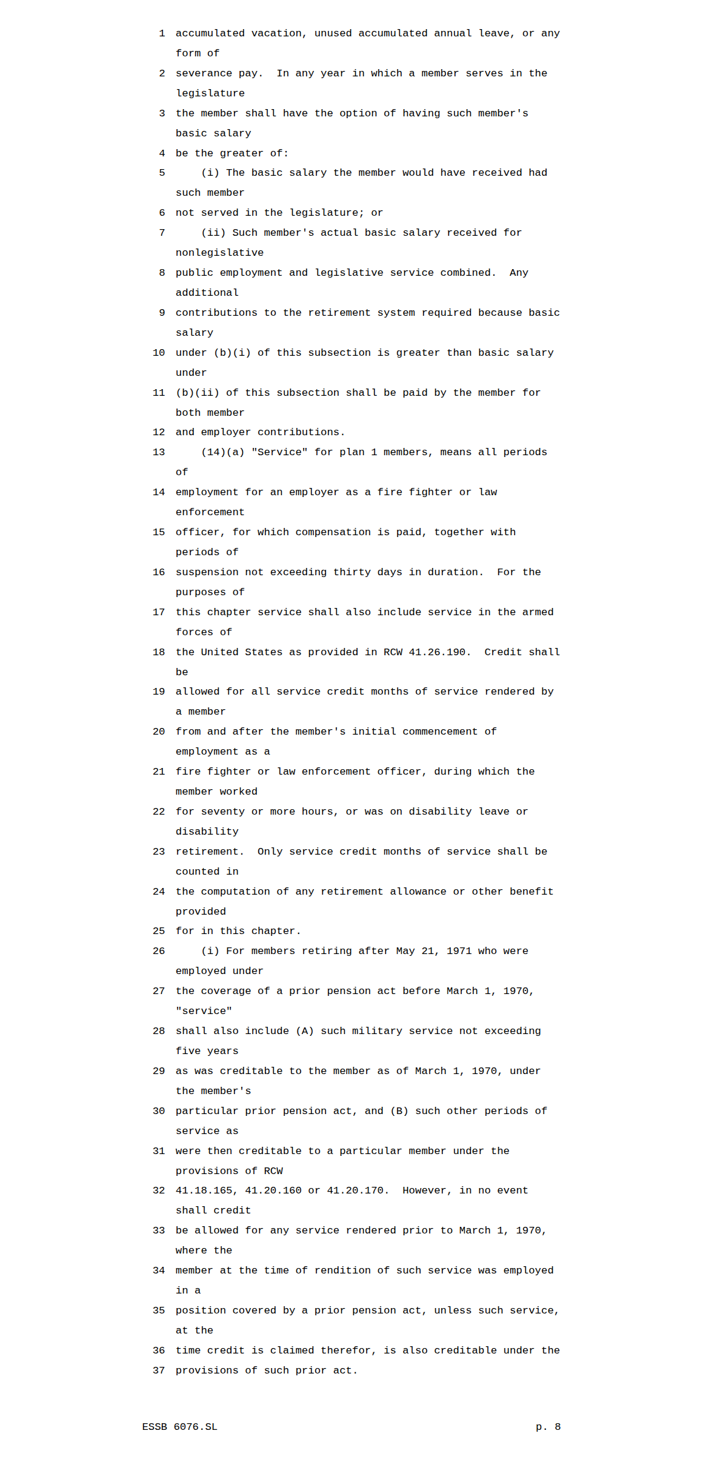accumulated vacation, unused accumulated annual leave, or any form of
severance pay. In any year in which a member serves in the legislature
the member shall have the option of having such member's basic salary
be the greater of:
(i) The basic salary the member would have received had such member
not served in the legislature; or
(ii) Such member's actual basic salary received for nonlegislative
public employment and legislative service combined. Any additional
contributions to the retirement system required because basic salary
under (b)(i) of this subsection is greater than basic salary under
(b)(ii) of this subsection shall be paid by the member for both member
and employer contributions.
(14)(a) "Service" for plan 1 members, means all periods of
employment for an employer as a fire fighter or law enforcement
officer, for which compensation is paid, together with periods of
suspension not exceeding thirty days in duration. For the purposes of
this chapter service shall also include service in the armed forces of
the United States as provided in RCW 41.26.190. Credit shall be
allowed for all service credit months of service rendered by a member
from and after the member's initial commencement of employment as a
fire fighter or law enforcement officer, during which the member worked
for seventy or more hours, or was on disability leave or disability
retirement. Only service credit months of service shall be counted in
the computation of any retirement allowance or other benefit provided
for in this chapter.
(i) For members retiring after May 21, 1971 who were employed under
the coverage of a prior pension act before March 1, 1970, "service"
shall also include (A) such military service not exceeding five years
as was creditable to the member as of March 1, 1970, under the member's
particular prior pension act, and (B) such other periods of service as
were then creditable to a particular member under the provisions of RCW
41.18.165, 41.20.160 or 41.20.170. However, in no event shall credit
be allowed for any service rendered prior to March 1, 1970, where the
member at the time of rendition of such service was employed in a
position covered by a prior pension act, unless such service, at the
time credit is claimed therefor, is also creditable under the
provisions of such prior act.
ESSB 6076.SL p. 8